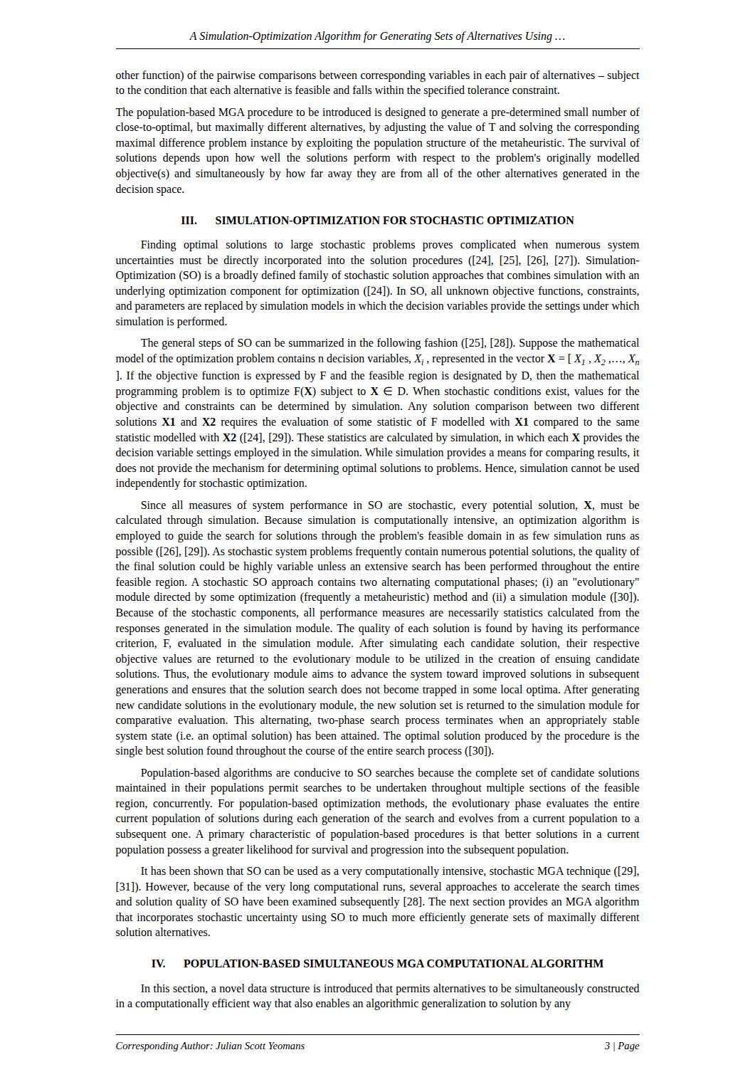A Simulation-Optimization Algorithm for Generating Sets of Alternatives Using …
other function) of the pairwise comparisons between corresponding variables in each pair of alternatives – subject to the condition that each alternative is feasible and falls within the specified tolerance constraint.
The population-based MGA procedure to be introduced is designed to generate a pre-determined small number of close-to-optimal, but maximally different alternatives, by adjusting the value of T and solving the corresponding maximal difference problem instance by exploiting the population structure of the metaheuristic. The survival of solutions depends upon how well the solutions perform with respect to the problem's originally modelled objective(s) and simultaneously by how far away they are from all of the other alternatives generated in the decision space.
III. SIMULATION-OPTIMIZATION FOR STOCHASTIC OPTIMIZATION
Finding optimal solutions to large stochastic problems proves complicated when numerous system uncertainties must be directly incorporated into the solution procedures ([24], [25], [26], [27]). Simulation-Optimization (SO) is a broadly defined family of stochastic solution approaches that combines simulation with an underlying optimization component for optimization ([24]). In SO, all unknown objective functions, constraints, and parameters are replaced by simulation models in which the decision variables provide the settings under which simulation is performed.
The general steps of SO can be summarized in the following fashion ([25], [28]). Suppose the mathematical model of the optimization problem contains n decision variables, Xi , represented in the vector X = [ X1 , X2 ,…, Xn ]. If the objective function is expressed by F and the feasible region is designated by D, then the mathematical programming problem is to optimize F(X) subject to X ∈ D. When stochastic conditions exist, values for the objective and constraints can be determined by simulation. Any solution comparison between two different solutions X1 and X2 requires the evaluation of some statistic of F modelled with X1 compared to the same statistic modelled with X2 ([24], [29]). These statistics are calculated by simulation, in which each X provides the decision variable settings employed in the simulation. While simulation provides a means for comparing results, it does not provide the mechanism for determining optimal solutions to problems. Hence, simulation cannot be used independently for stochastic optimization.
Since all measures of system performance in SO are stochastic, every potential solution, X, must be calculated through simulation. Because simulation is computationally intensive, an optimization algorithm is employed to guide the search for solutions through the problem's feasible domain in as few simulation runs as possible ([26], [29]). As stochastic system problems frequently contain numerous potential solutions, the quality of the final solution could be highly variable unless an extensive search has been performed throughout the entire feasible region. A stochastic SO approach contains two alternating computational phases; (i) an "evolutionary" module directed by some optimization (frequently a metaheuristic) method and (ii) a simulation module ([30]). Because of the stochastic components, all performance measures are necessarily statistics calculated from the responses generated in the simulation module. The quality of each solution is found by having its performance criterion, F, evaluated in the simulation module. After simulating each candidate solution, their respective objective values are returned to the evolutionary module to be utilized in the creation of ensuing candidate solutions. Thus, the evolutionary module aims to advance the system toward improved solutions in subsequent generations and ensures that the solution search does not become trapped in some local optima. After generating new candidate solutions in the evolutionary module, the new solution set is returned to the simulation module for comparative evaluation. This alternating, two-phase search process terminates when an appropriately stable system state (i.e. an optimal solution) has been attained. The optimal solution produced by the procedure is the single best solution found throughout the course of the entire search process ([30]).
Population-based algorithms are conducive to SO searches because the complete set of candidate solutions maintained in their populations permit searches to be undertaken throughout multiple sections of the feasible region, concurrently. For population-based optimization methods, the evolutionary phase evaluates the entire current population of solutions during each generation of the search and evolves from a current population to a subsequent one. A primary characteristic of population-based procedures is that better solutions in a current population possess a greater likelihood for survival and progression into the subsequent population.
It has been shown that SO can be used as a very computationally intensive, stochastic MGA technique ([29], [31]). However, because of the very long computational runs, several approaches to accelerate the search times and solution quality of SO have been examined subsequently [28]. The next section provides an MGA algorithm that incorporates stochastic uncertainty using SO to much more efficiently generate sets of maximally different solution alternatives.
IV. POPULATION-BASED SIMULTANEOUS MGA COMPUTATIONAL ALGORITHM
In this section, a novel data structure is introduced that permits alternatives to be simultaneously constructed in a computationally efficient way that also enables an algorithmic generalization to solution by any
Corresponding Author: Julian Scott Yeomans 3 | Page